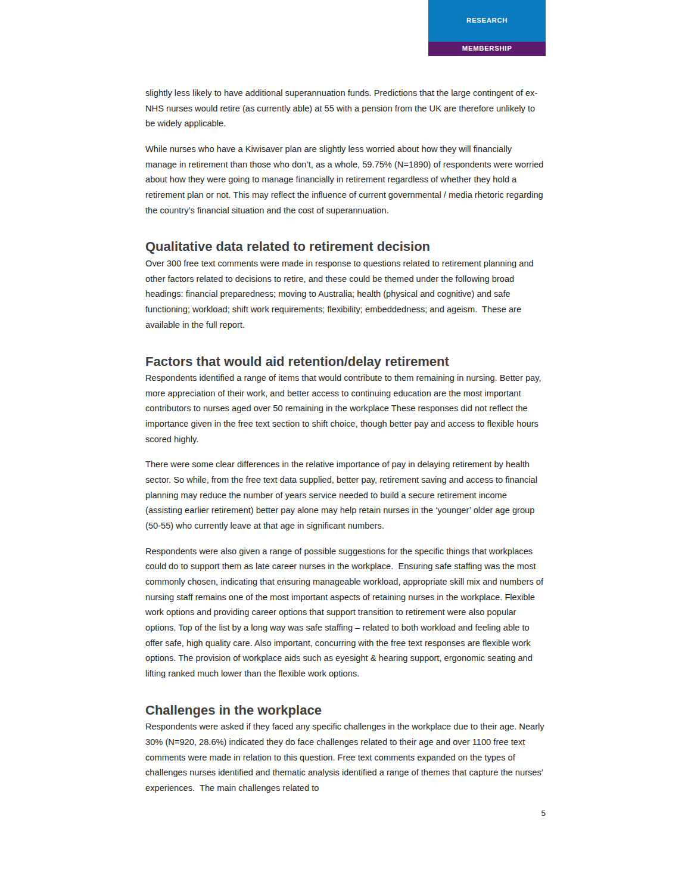RESEARCH
MEMBERSHIP
slightly less likely to have additional superannuation funds. Predictions that the large contingent of ex-NHS nurses would retire (as currently able) at 55 with a pension from the UK are therefore unlikely to be widely applicable.
While nurses who have a Kiwisaver plan are slightly less worried about how they will financially manage in retirement than those who don’t, as a whole, 59.75% (N=1890) of respondents were worried about how they were going to manage financially in retirement regardless of whether they hold a retirement plan or not. This may reflect the influence of current governmental / media rhetoric regarding the country’s financial situation and the cost of superannuation.
Qualitative data related to retirement decision
Over 300 free text comments were made in response to questions related to retirement planning and other factors related to decisions to retire, and these could be themed under the following broad headings: financial preparedness; moving to Australia; health (physical and cognitive) and safe functioning; workload; shift work requirements; flexibility; embeddedness; and ageism. These are available in the full report.
Factors that would aid retention/delay retirement
Respondents identified a range of items that would contribute to them remaining in nursing. Better pay, more appreciation of their work, and better access to continuing education are the most important contributors to nurses aged over 50 remaining in the workplace These responses did not reflect the importance given in the free text section to shift choice, though better pay and access to flexible hours scored highly.
There were some clear differences in the relative importance of pay in delaying retirement by health sector. So while, from the free text data supplied, better pay, retirement saving and access to financial planning may reduce the number of years service needed to build a secure retirement income (assisting earlier retirement) better pay alone may help retain nurses in the ‘younger’ older age group (50-55) who currently leave at that age in significant numbers.
Respondents were also given a range of possible suggestions for the specific things that workplaces could do to support them as late career nurses in the workplace. Ensuring safe staffing was the most commonly chosen, indicating that ensuring manageable workload, appropriate skill mix and numbers of nursing staff remains one of the most important aspects of retaining nurses in the workplace. Flexible work options and providing career options that support transition to retirement were also popular options. Top of the list by a long way was safe staffing – related to both workload and feeling able to offer safe, high quality care. Also important, concurring with the free text responses are flexible work options. The provision of workplace aids such as eyesight & hearing support, ergonomic seating and lifting ranked much lower than the flexible work options.
Challenges in the workplace
Respondents were asked if they faced any specific challenges in the workplace due to their age. Nearly 30% (N=920, 28.6%) indicated they do face challenges related to their age and over 1100 free text comments were made in relation to this question. Free text comments expanded on the types of challenges nurses identified and thematic analysis identified a range of themes that capture the nurses’ experiences. The main challenges related to
5